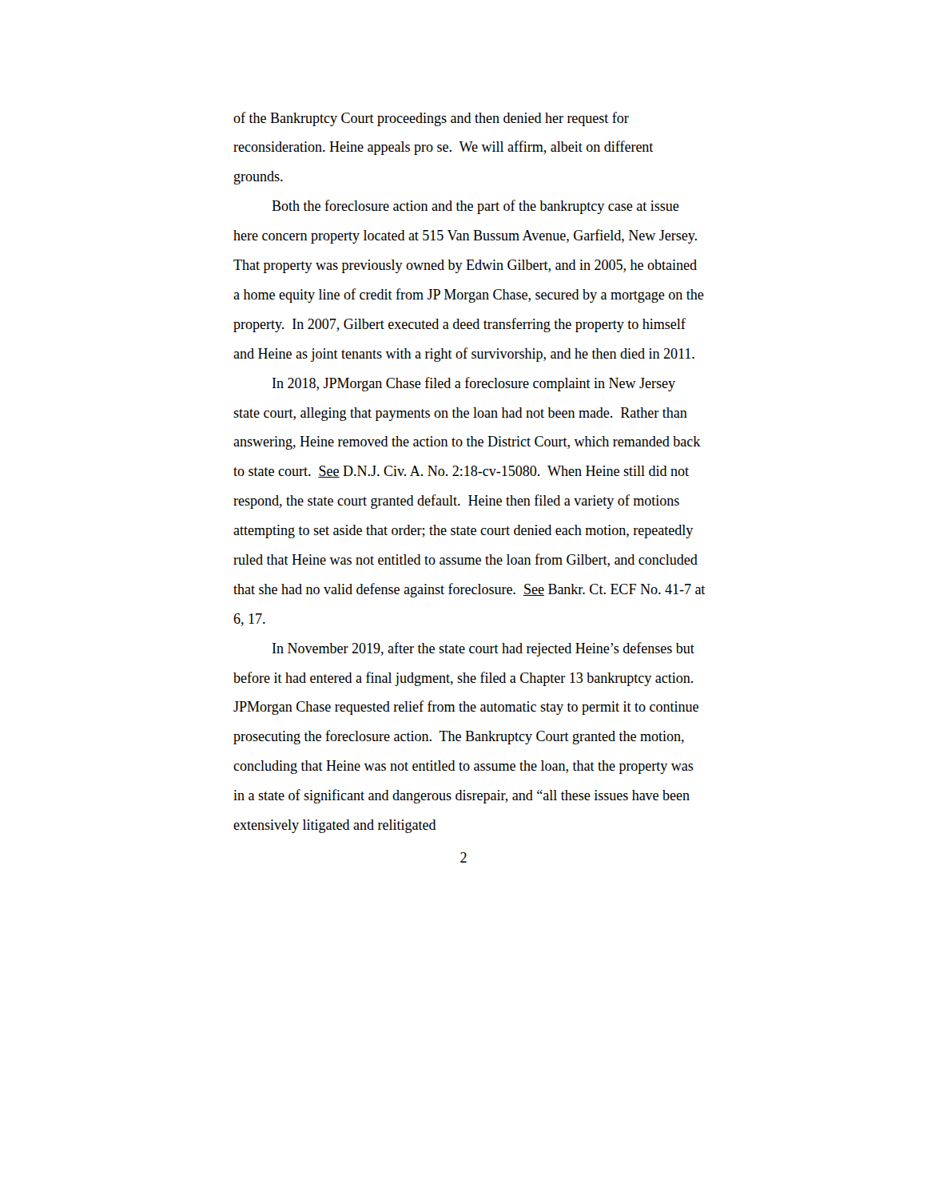of the Bankruptcy Court proceedings and then denied her request for reconsideration. Heine appeals pro se. We will affirm, albeit on different grounds.
Both the foreclosure action and the part of the bankruptcy case at issue here concern property located at 515 Van Bussum Avenue, Garfield, New Jersey. That property was previously owned by Edwin Gilbert, and in 2005, he obtained a home equity line of credit from JP Morgan Chase, secured by a mortgage on the property. In 2007, Gilbert executed a deed transferring the property to himself and Heine as joint tenants with a right of survivorship, and he then died in 2011.
In 2018, JPMorgan Chase filed a foreclosure complaint in New Jersey state court, alleging that payments on the loan had not been made. Rather than answering, Heine removed the action to the District Court, which remanded back to state court. See D.N.J. Civ. A. No. 2:18-cv-15080. When Heine still did not respond, the state court granted default. Heine then filed a variety of motions attempting to set aside that order; the state court denied each motion, repeatedly ruled that Heine was not entitled to assume the loan from Gilbert, and concluded that she had no valid defense against foreclosure. See Bankr. Ct. ECF No. 41-7 at 6, 17.
In November 2019, after the state court had rejected Heine’s defenses but before it had entered a final judgment, she filed a Chapter 13 bankruptcy action. JPMorgan Chase requested relief from the automatic stay to permit it to continue prosecuting the foreclosure action. The Bankruptcy Court granted the motion, concluding that Heine was not entitled to assume the loan, that the property was in a state of significant and dangerous disrepair, and “all these issues have been extensively litigated and relitigated
2